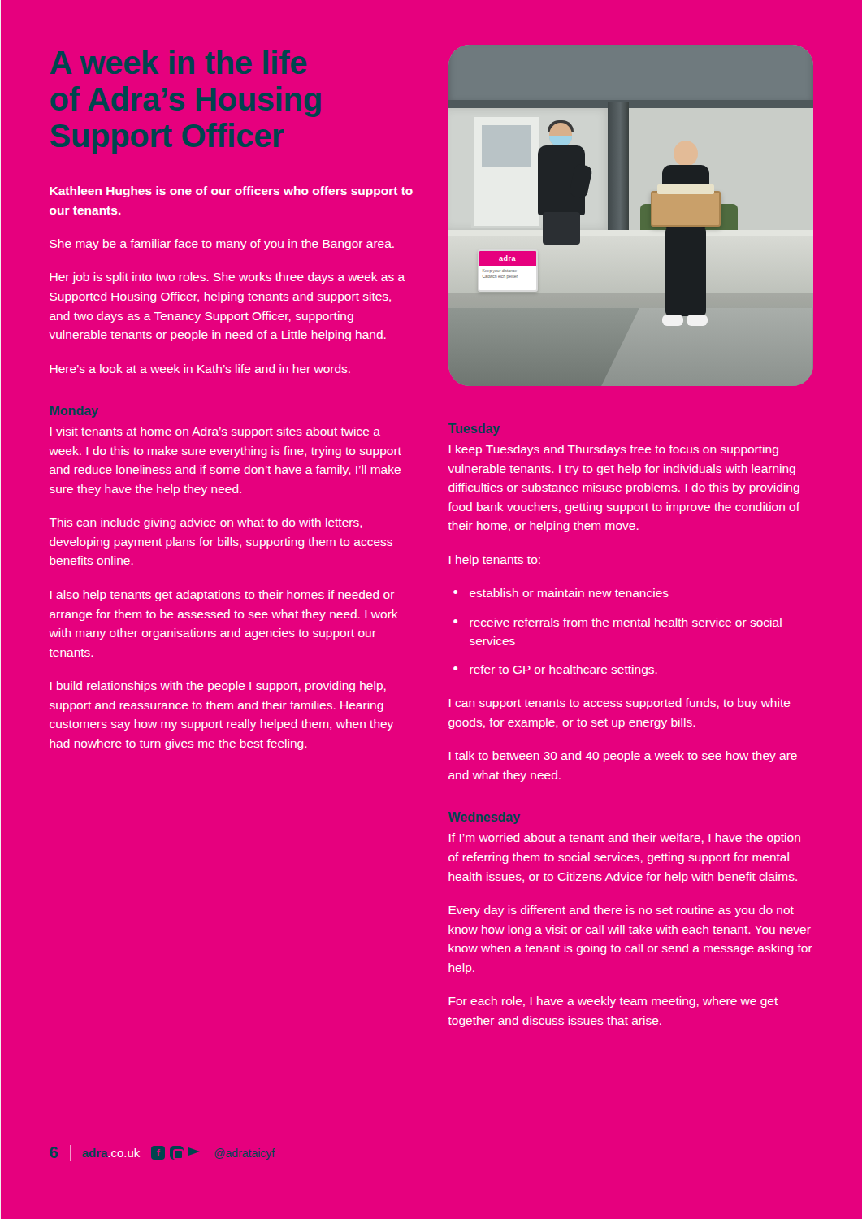A week in the life
of Adra’s Housing
Support Officer
Kathleen Hughes is one of our officers who offers support to our tenants.
She may be a familiar face to many of you in the Bangor area.
Her job is split into two roles. She works three days a week as a Supported Housing Officer, helping tenants and support sites, and two days as a Tenancy Support Officer, supporting vulnerable tenants or people in need of a Little helping hand.
Here’s a look at a week in Kath’s life and in her words.
Monday
I visit tenants at home on Adra’s support sites about twice a week. I do this to make sure everything is fine, trying to support and reduce loneliness and if some don’t have a family, I’ll make sure they have the help they need.
This can include giving advice on what to do with letters, developing payment plans for bills, supporting them to access benefits online.
I also help tenants get adaptations to their homes if needed or arrange for them to be assessed to see what they need. I work with many other organisations and agencies to support our tenants.
I build relationships with the people I support, providing help, support and reassurance to them and their families. Hearing customers say how my support really helped them, when they had nowhere to turn gives me the best feeling.
adra
Keep your distance
Cadwch eich pellter
Tuesday
I keep Tuesdays and Thursdays free to focus on supporting vulnerable tenants. I try to get help for individuals with learning difficulties or substance misuse problems. I do this by providing food bank vouchers, getting support to improve the condition of their home, or helping them move.
I help tenants to:
establish or maintain new tenancies
receive referrals from the mental health service or social services
refer to GP or healthcare settings.
I can support tenants to access supported funds, to buy white goods, for example, or to set up energy bills.
I talk to between 30 and 40 people a week to see how they are and what they need.
Wednesday
If I’m worried about a tenant and their welfare, I have the option of referring them to social services, getting support for mental health issues, or to Citizens Advice for help with benefit claims.
Every day is different and there is no set routine as you do not know how long a visit or call will take with each tenant. You never know when a tenant is going to call or send a message asking for help.
For each role, I have a weekly team meeting, where we get together and discuss issues that arise.
6 adra.co.uk @adrataicyf